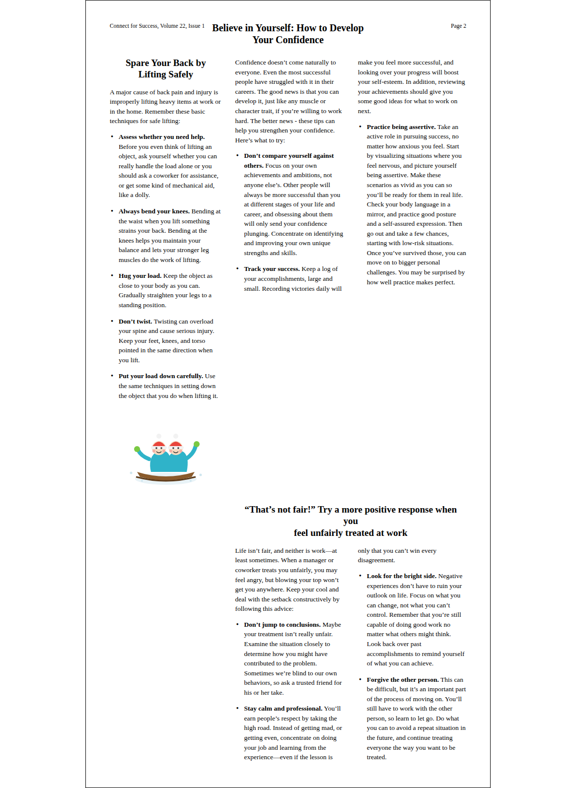Connect for Success, Volume 22, Issue 1
Page 2
Believe in Yourself: How to Develop
Your Confidence
Spare Your Back by
Lifting Safely
A major cause of back pain and injury is improperly lifting heavy items at work or in the home. Remember these basic techniques for safe lifting:
Assess whether you need help. Before you even think of lifting an object, ask yourself whether you can really handle the load alone or you should ask a coworker for assistance, or get some kind of mechanical aid, like a dolly.
Always bend your knees. Bending at the waist when you lift something strains your back. Bending at the knees helps you maintain your balance and lets your stronger leg muscles do the work of lifting.
Hug your load. Keep the object as close to your body as you can. Gradually straighten your legs to a standing position.
Don’t twist. Twisting can overload your spine and cause serious injury. Keep your feet, knees, and torso pointed in the same direction when you lift.
Put your load down carefully. Use the same techniques in setting down the object that you do when lifting it.
Confidence doesn’t come naturally to everyone. Even the most successful people have struggled with it in their careers. The good news is that you can develop it, just like any muscle or character trait, if you’re willing to work hard. The better news - these tips can help you strengthen your confidence. Here’s what to try:
Don’t compare yourself against others. Focus on your own achievements and ambitions, not anyone else’s. Other people will always be more successful than you at different stages of your life and career, and obsessing about them will only send your confidence plunging. Concentrate on identifying and improving your own unique strengths and skills.
Track your success. Keep a log of your accomplishments, large and small. Recording victories daily will
make you feel more successful, and looking over your progress will boost your self-esteem. In addition, reviewing your achievements should give you some good ideas for what to work on next.
Practice being assertive. Take an active role in pursuing success, no matter how anxious you feel. Start by visualizing situations where you feel nervous, and picture yourself being assertive. Make these scenarios as vivid as you can so you’ll be ready for them in real life. Check your body language in a mirror, and practice good posture and a self-assured expression. Then go out and take a few chances, starting with low-risk situations. Once you’ve survived those, you can move on to bigger personal challenges. You may be surprised by how well practice makes perfect.
“That’s not fair!” Try a more positive response when you
feel unfairly treated at work
Life isn’t fair, and neither is work—at least sometimes. When a manager or coworker treats you unfairly, you may feel angry, but blowing your top won’t get you anywhere. Keep your cool and deal with the setback constructively by following this advice:
Don’t jump to conclusions. Maybe your treatment isn’t really unfair. Examine the situation closely to determine how you might have contributed to the problem. Sometimes we’re blind to our own behaviors, so ask a trusted friend for his or her take.
Stay calm and professional. You’ll earn people’s respect by taking the high road. Instead of getting mad, or getting even, concentrate on doing your job and learning from the experience—even if the lesson is
only that you can’t win every disagreement.
Look for the bright side. Negative experiences don’t have to ruin your outlook on life. Focus on what you can change, not what you can’t control. Remember that you’re still capable of doing good work no matter what others might think. Look back over past accomplishments to remind yourself of what you can achieve.
Forgive the other person. This can be difficult, but it’s an important part of the process of moving on. You’ll still have to work with the other person, so learn to let go. Do what you can to avoid a repeat situation in the future, and continue treating everyone the way you want to be treated.